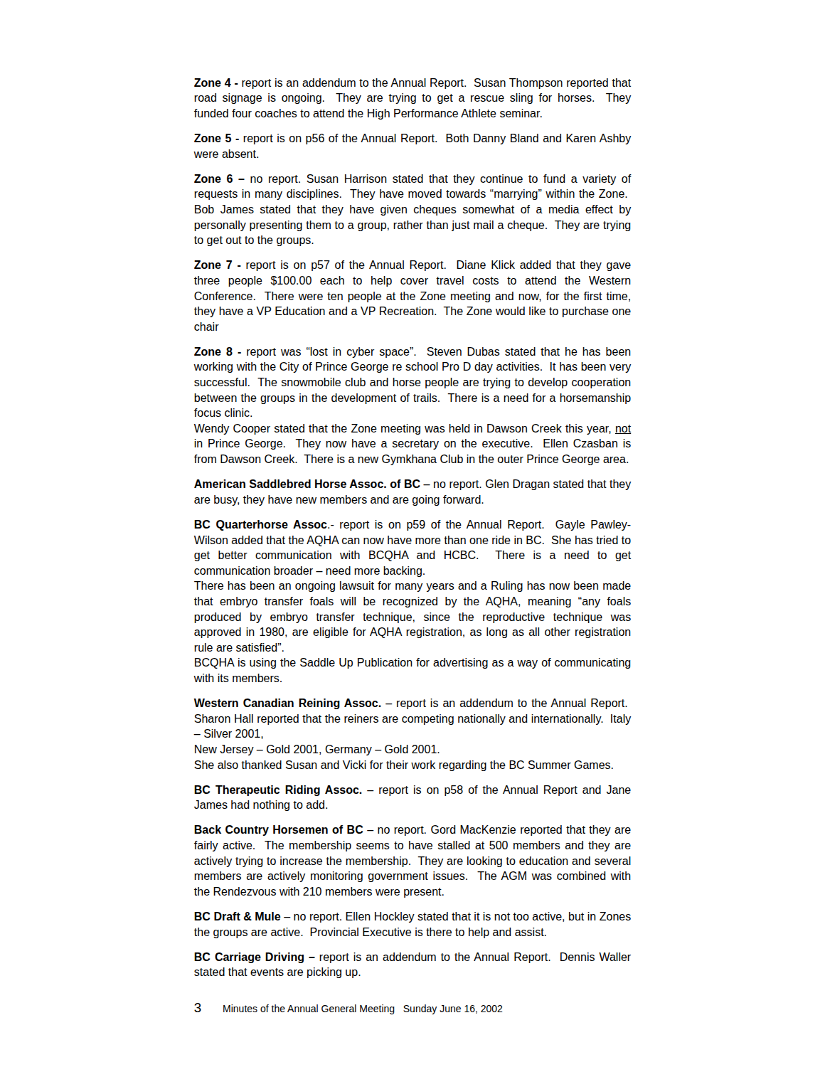Zone 4 - report is an addendum to the Annual Report. Susan Thompson reported that road signage is ongoing. They are trying to get a rescue sling for horses. They funded four coaches to attend the High Performance Athlete seminar.
Zone 5 - report is on p56 of the Annual Report. Both Danny Bland and Karen Ashby were absent.
Zone 6 – no report. Susan Harrison stated that they continue to fund a variety of requests in many disciplines. They have moved towards “marrying” within the Zone. Bob James stated that they have given cheques somewhat of a media effect by personally presenting them to a group, rather than just mail a cheque. They are trying to get out to the groups.
Zone 7 - report is on p57 of the Annual Report. Diane Klick added that they gave three people $100.00 each to help cover travel costs to attend the Western Conference. There were ten people at the Zone meeting and now, for the first time, they have a VP Education and a VP Recreation. The Zone would like to purchase one chair
Zone 8 - report was “lost in cyber space”. Steven Dubas stated that he has been working with the City of Prince George re school Pro D day activities. It has been very successful. The snowmobile club and horse people are trying to develop cooperation between the groups in the development of trails. There is a need for a horsemanship focus clinic.
Wendy Cooper stated that the Zone meeting was held in Dawson Creek this year, not in Prince George. They now have a secretary on the executive. Ellen Czasban is from Dawson Creek. There is a new Gymkhana Club in the outer Prince George area.
American Saddlebred Horse Assoc. of BC – no report. Glen Dragan stated that they are busy, they have new members and are going forward.
BC Quarterhorse Assoc.- report is on p59 of the Annual Report. Gayle Pawley-Wilson added that the AQHA can now have more than one ride in BC. She has tried to get better communication with BCQHA and HCBC. There is a need to get communication broader – need more backing.
There has been an ongoing lawsuit for many years and a Ruling has now been made that embryo transfer foals will be recognized by the AQHA, meaning “any foals produced by embryo transfer technique, since the reproductive technique was approved in 1980, are eligible for AQHA registration, as long as all other registration rule are satisfied”.
BCQHA is using the Saddle Up Publication for advertising as a way of communicating with its members.
Western Canadian Reining Assoc. – report is an addendum to the Annual Report. Sharon Hall reported that the reiners are competing nationally and internationally. Italy – Silver 2001,
New Jersey – Gold 2001, Germany – Gold 2001.
She also thanked Susan and Vicki for their work regarding the BC Summer Games.
BC Therapeutic Riding Assoc. – report is on p58 of the Annual Report and Jane James had nothing to add.
Back Country Horsemen of BC – no report. Gord MacKenzie reported that they are fairly active. The membership seems to have stalled at 500 members and they are actively trying to increase the membership. They are looking to education and several members are actively monitoring government issues. The AGM was combined with the Rendezvous with 210 members were present.
BC Draft & Mule – no report. Ellen Hockley stated that it is not too active, but in Zones the groups are active. Provincial Executive is there to help and assist.
BC Carriage Driving – report is an addendum to the Annual Report. Dennis Waller stated that events are picking up.
3 Minutes of the Annual General Meeting Sunday June 16, 2002